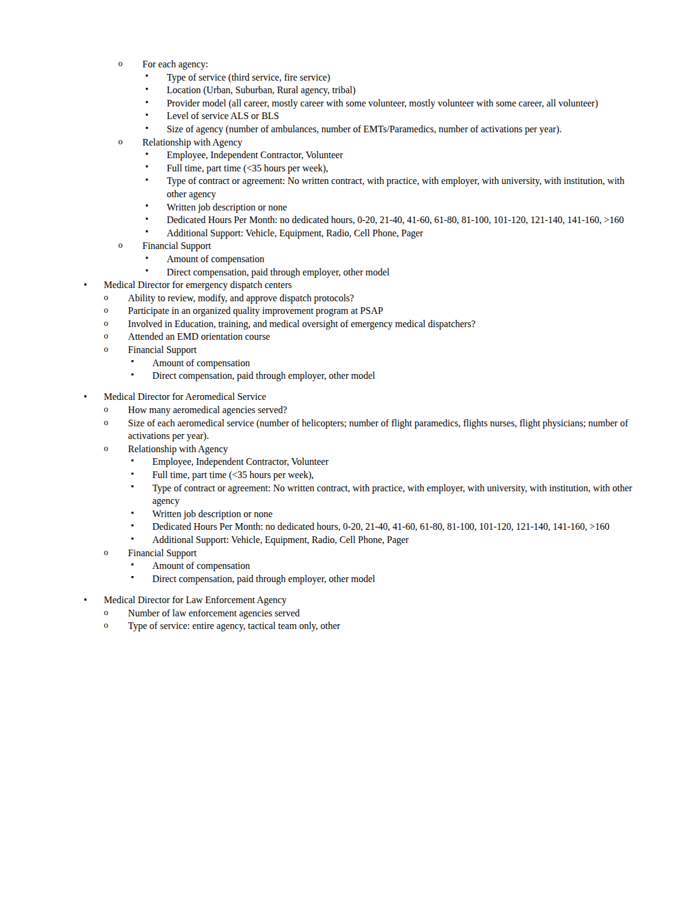For each agency:
Type of service (third service, fire service)
Location (Urban, Suburban, Rural agency, tribal)
Provider model (all career, mostly career with some volunteer, mostly volunteer with some career, all volunteer)
Level of service ALS or BLS
Size of agency (number of ambulances, number of EMTs/Paramedics, number of activations per year).
Relationship with Agency
Employee, Independent Contractor, Volunteer
Full time, part time (<35 hours per week),
Type of contract or agreement: No written contract, with practice, with employer, with university, with institution, with other agency
Written job description or none
Dedicated Hours Per Month: no dedicated hours, 0-20, 21-40, 41-60, 61-80, 81-100, 101-120, 121-140, 141-160, >160
Additional Support: Vehicle, Equipment, Radio, Cell Phone, Pager
Financial Support
Amount of compensation
Direct compensation, paid through employer, other model
Medical Director for emergency dispatch centers
Ability to review, modify, and approve dispatch protocols?
Participate in an organized quality improvement program at PSAP
Involved in Education, training, and medical oversight of emergency medical dispatchers?
Attended an EMD orientation course
Financial Support
Amount of compensation
Direct compensation, paid through employer, other model
Medical Director for Aeromedical Service
How many aeromedical agencies served?
Size of each aeromedical service (number of helicopters; number of flight paramedics, flights nurses, flight physicians; number of activations per year).
Relationship with Agency
Employee, Independent Contractor, Volunteer
Full time, part time (<35 hours per week),
Type of contract or agreement: No written contract, with practice, with employer, with university, with institution, with other agency
Written job description or none
Dedicated Hours Per Month: no dedicated hours, 0-20, 21-40, 41-60, 61-80, 81-100, 101-120, 121-140, 141-160, >160
Additional Support: Vehicle, Equipment, Radio, Cell Phone, Pager
Financial Support
Amount of compensation
Direct compensation, paid through employer, other model
Medical Director for Law Enforcement Agency
Number of law enforcement agencies served
Type of service: entire agency, tactical team only, other